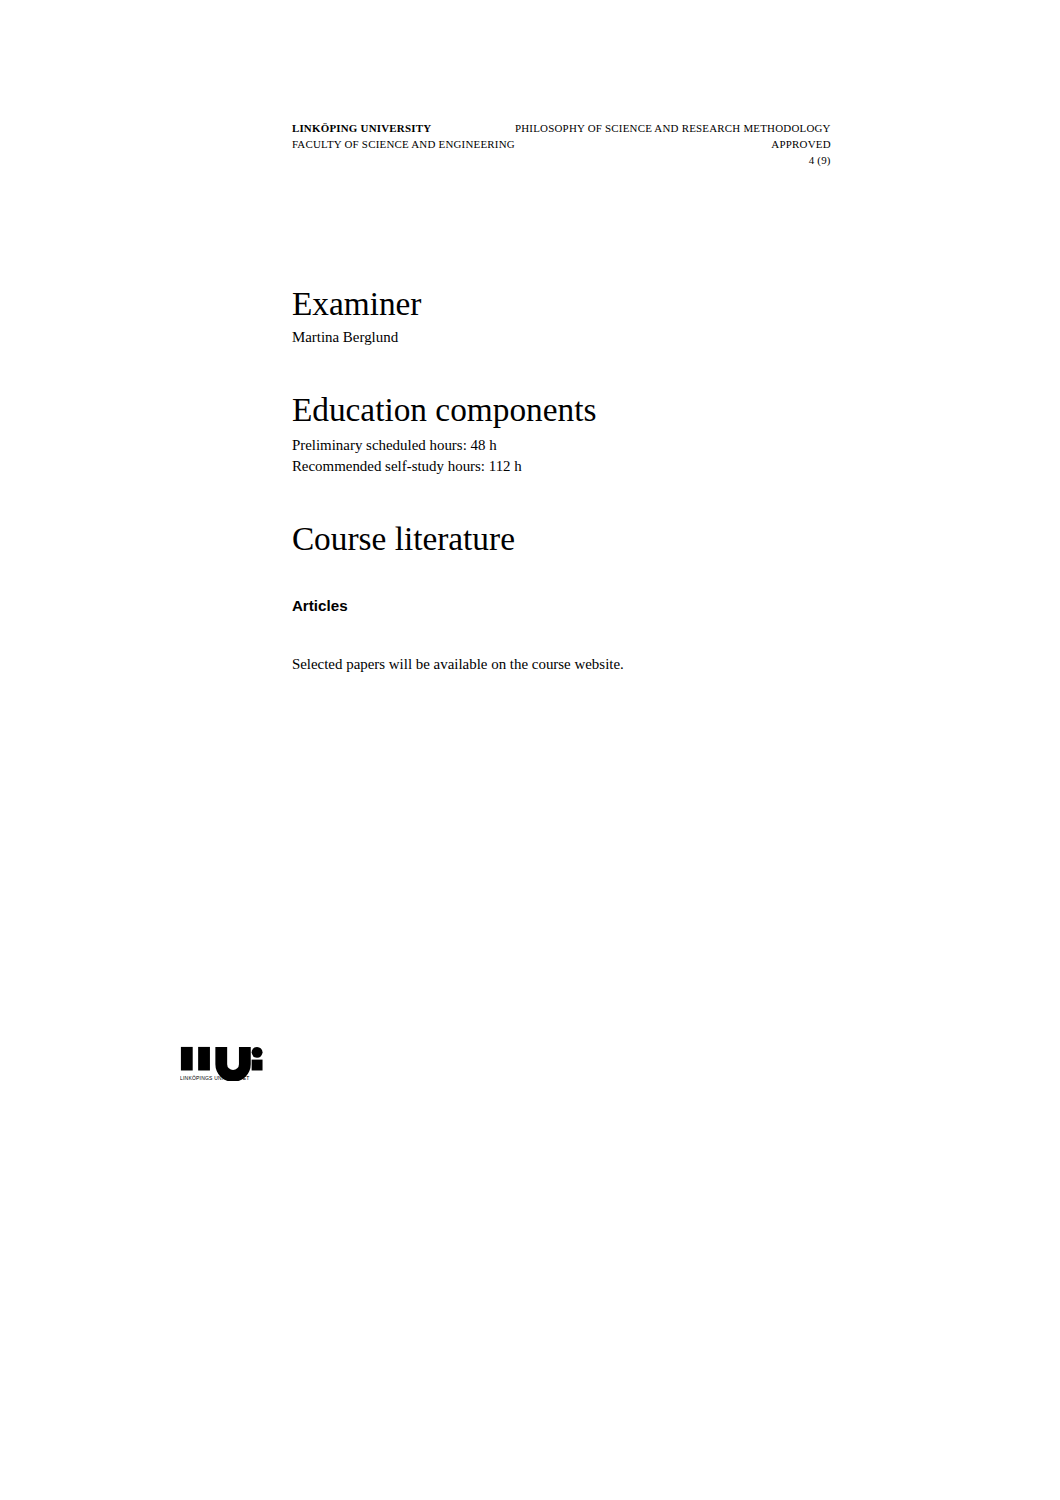LINKÖPING UNIVERSITY
FACULTY OF SCIENCE AND ENGINEERING
PHILOSOPHY OF SCIENCE AND RESEARCH METHODOLOGY
APPROVED
4 (9)
Examiner
Martina Berglund
Education components
Preliminary scheduled hours: 48 h
Recommended self-study hours: 112 h
Course literature
Articles
Selected papers will be available on the course website.
LINKÖPINGS UNIVERSITET